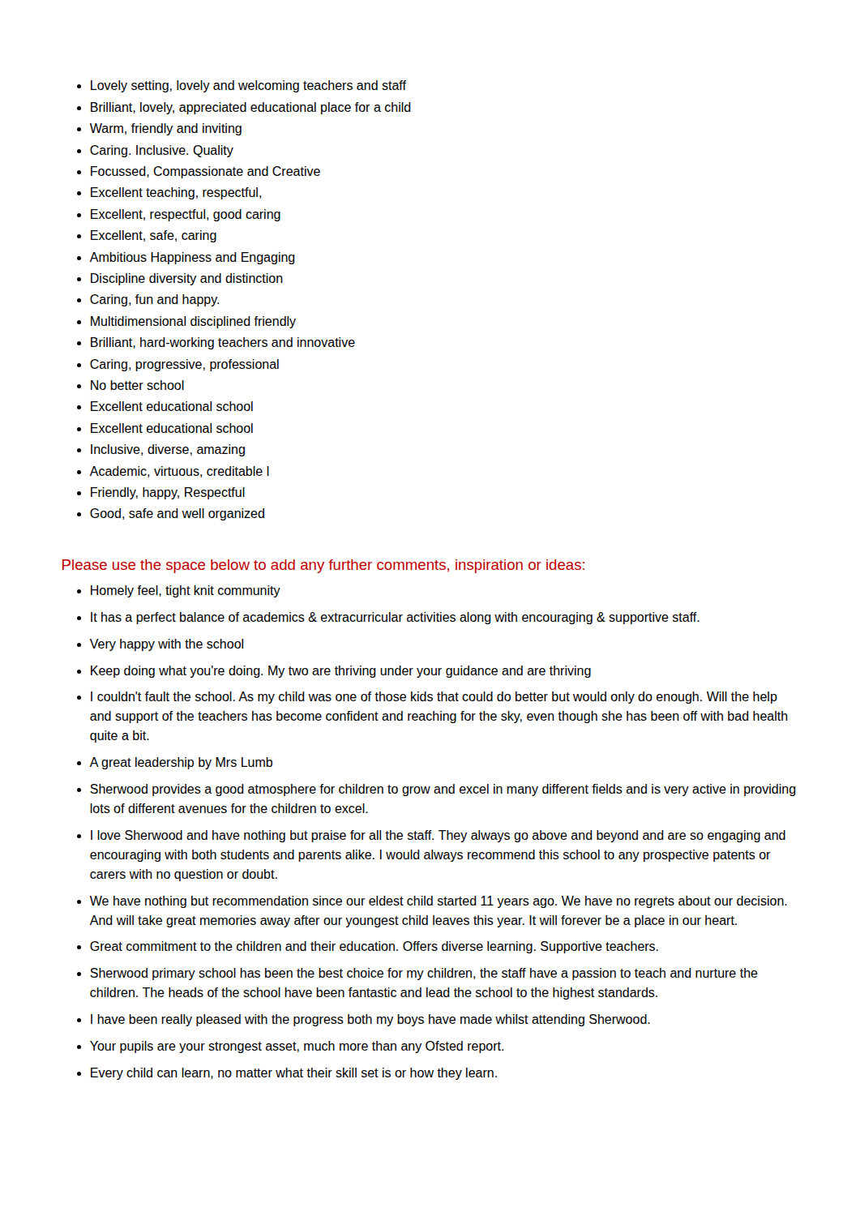Lovely setting, lovely and welcoming teachers and staff
Brilliant, lovely, appreciated educational place for a child
Warm, friendly and inviting
Caring. Inclusive. Quality
Focussed, Compassionate and Creative
Excellent teaching, respectful,
Excellent, respectful, good caring
Excellent, safe, caring
Ambitious Happiness and Engaging
Discipline diversity and distinction
Caring, fun and happy.
Multidimensional disciplined friendly
Brilliant, hard-working teachers and innovative
Caring, progressive, professional
No better school
Excellent educational school
Excellent educational school
Inclusive, diverse, amazing
Academic, virtuous, creditable l
Friendly, happy, Respectful
Good, safe and well organized
Please use the space below to add any further comments, inspiration or ideas:
Homely feel, tight knit community
It has a perfect balance of academics & extracurricular activities along with encouraging & supportive staff.
Very happy with the school
Keep doing what you're doing. My two are thriving under your guidance and are thriving
I couldn't fault the school. As my child was one of those kids that could do better but would only do enough. Will the help and support of the teachers has become confident and reaching for the sky, even though she has been off with bad health quite a bit.
A great leadership by Mrs Lumb
Sherwood provides a good atmosphere for children to grow and excel in many different fields and is very active in providing lots of different avenues for the children to excel.
I love Sherwood and have nothing but praise for all the staff. They always go above and beyond and are so engaging and encouraging with both students and parents alike. I would always recommend this school to any prospective patents or carers with no question or doubt.
We have nothing but recommendation since our eldest child started 11 years ago. We have no regrets about our decision. And will take great memories away after our youngest child leaves this year. It will forever be a place in our heart.
Great commitment to the children and their education. Offers diverse learning. Supportive teachers.
Sherwood primary school has been the best choice for my children, the staff have a passion to teach and nurture the children. The heads of the school have been fantastic and lead the school to the highest standards.
I have been really pleased with the progress both my boys have made whilst attending Sherwood.
Your pupils are your strongest asset, much more than any Ofsted report.
Every child can learn, no matter what their skill set is or how they learn.